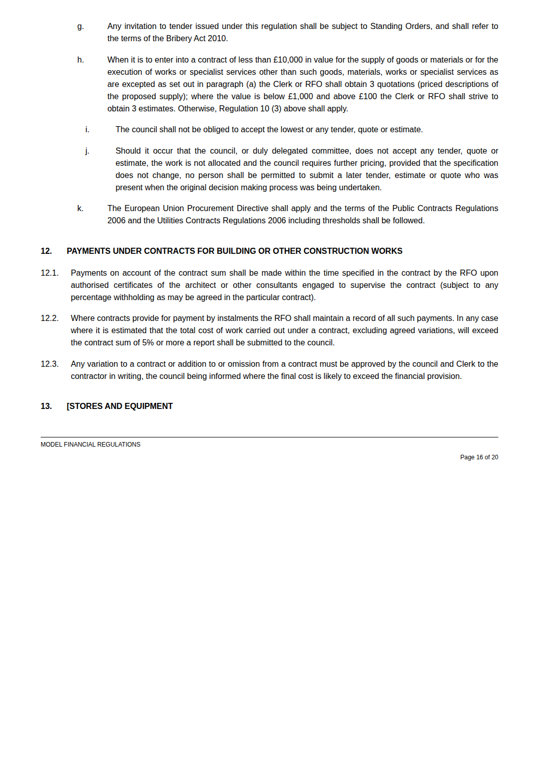g.
Any invitation to tender issued under this regulation shall be subject to Standing Orders, and shall refer to the terms of the Bribery Act 2010.
h.
When it is to enter into a contract of less than £10,000 in value for the supply of goods or materials or for the execution of works or specialist services other than such goods, materials, works or specialist services as are excepted as set out in paragraph (a) the Clerk or RFO shall obtain 3 quotations (priced descriptions of the proposed supply); where the value is below £1,000 and above £100 the Clerk or RFO shall strive to obtain 3 estimates. Otherwise, Regulation 10 (3) above shall apply.
i.
The council shall not be obliged to accept the lowest or any tender, quote or estimate.
j.
Should it occur that the council, or duly delegated committee, does not accept any tender, quote or estimate, the work is not allocated and the council requires further pricing, provided that the specification does not change, no person shall be permitted to submit a later tender, estimate or quote who was present when the original decision making process was being undertaken.
k.
The European Union Procurement Directive shall apply and the terms of the Public Contracts Regulations 2006 and the Utilities Contracts Regulations 2006 including thresholds shall be followed.
12. Payments under contracts for building or other construction works
12.1.
Payments on account of the contract sum shall be made within the time specified in the contract by the RFO upon authorised certificates of the architect or other consultants engaged to supervise the contract (subject to any percentage withholding as may be agreed in the particular contract).
12.2.
Where contracts provide for payment by instalments the RFO shall maintain a record of all such payments. In any case where it is estimated that the total cost of work carried out under a contract, excluding agreed variations, will exceed the contract sum of 5% or more a report shall be submitted to the council.
12.3.
Any variation to a contract or addition to or omission from a contract must be approved by the council and Clerk to the contractor in writing, the council being informed where the final cost is likely to exceed the financial provision.
13. [Stores and equipment
Model Financial Regulations
Page 16 of 20